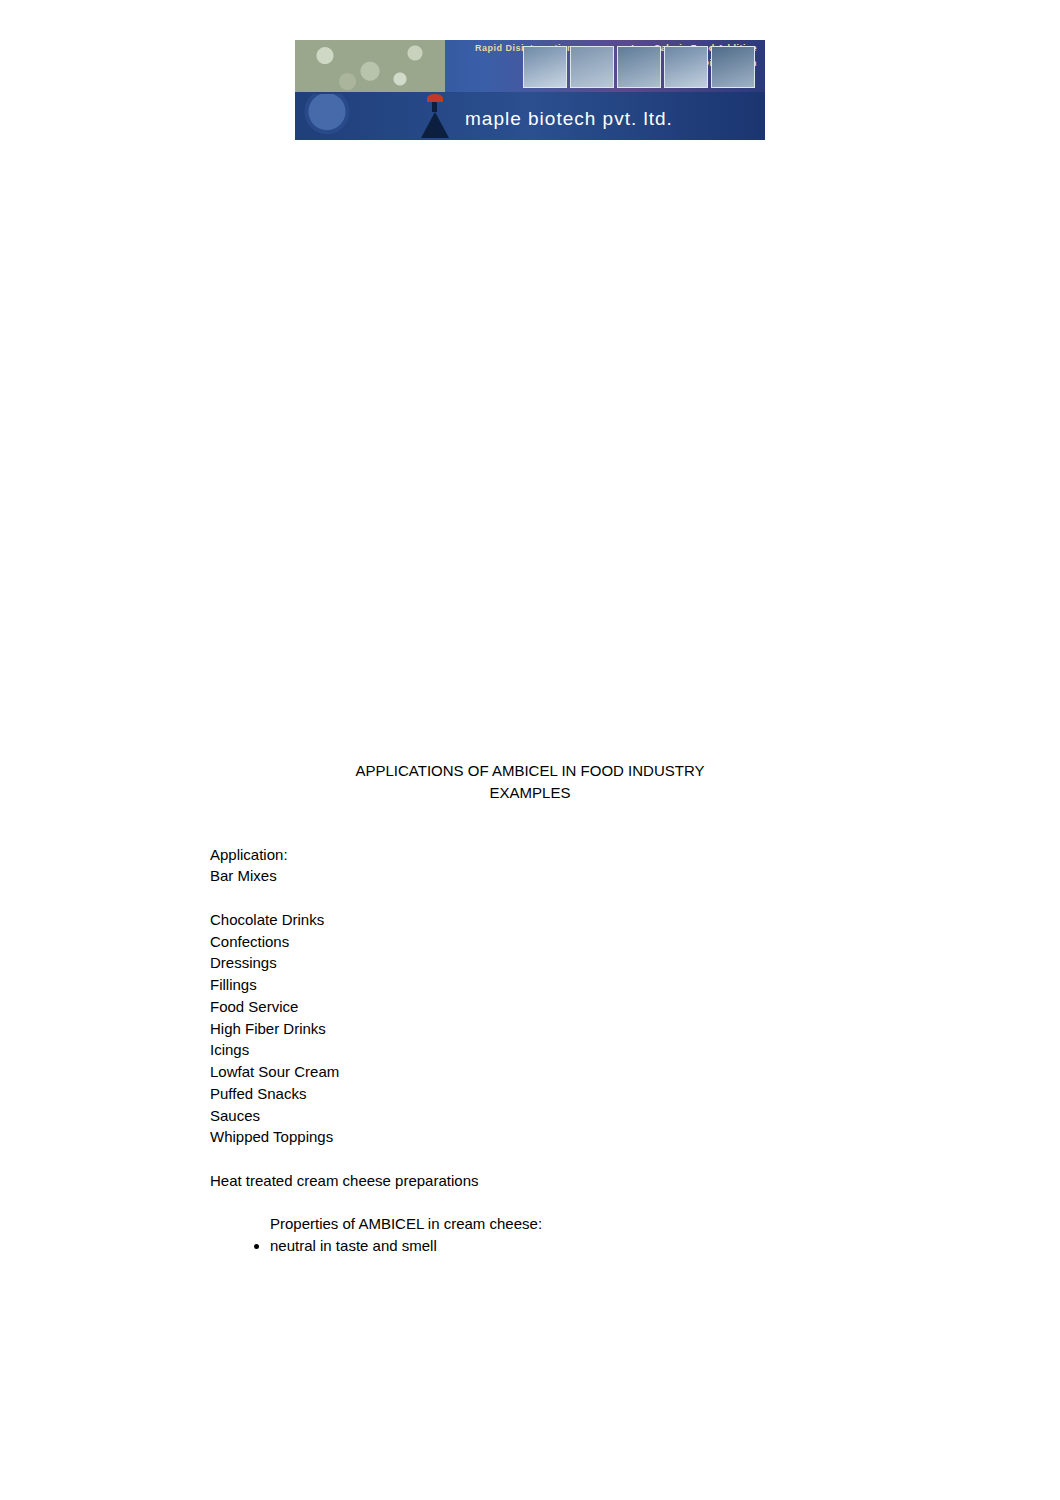Rapid Disintegration Low Calorie Food Additive Fast Dissolution
maple biotech pvt. ltd.
APPLICATIONS OF AMBICEL IN FOOD INDUSTRY
EXAMPLES
Application:
Bar Mixes
Chocolate Drinks
Confections
Dressings
Fillings
Food Service
High Fiber Drinks
Icings
Lowfat Sour Cream
Puffed Snacks
Sauces
Whipped Toppings
Heat treated cream cheese preparations
Properties of AMBICEL in cream cheese:
neutral in taste and smell